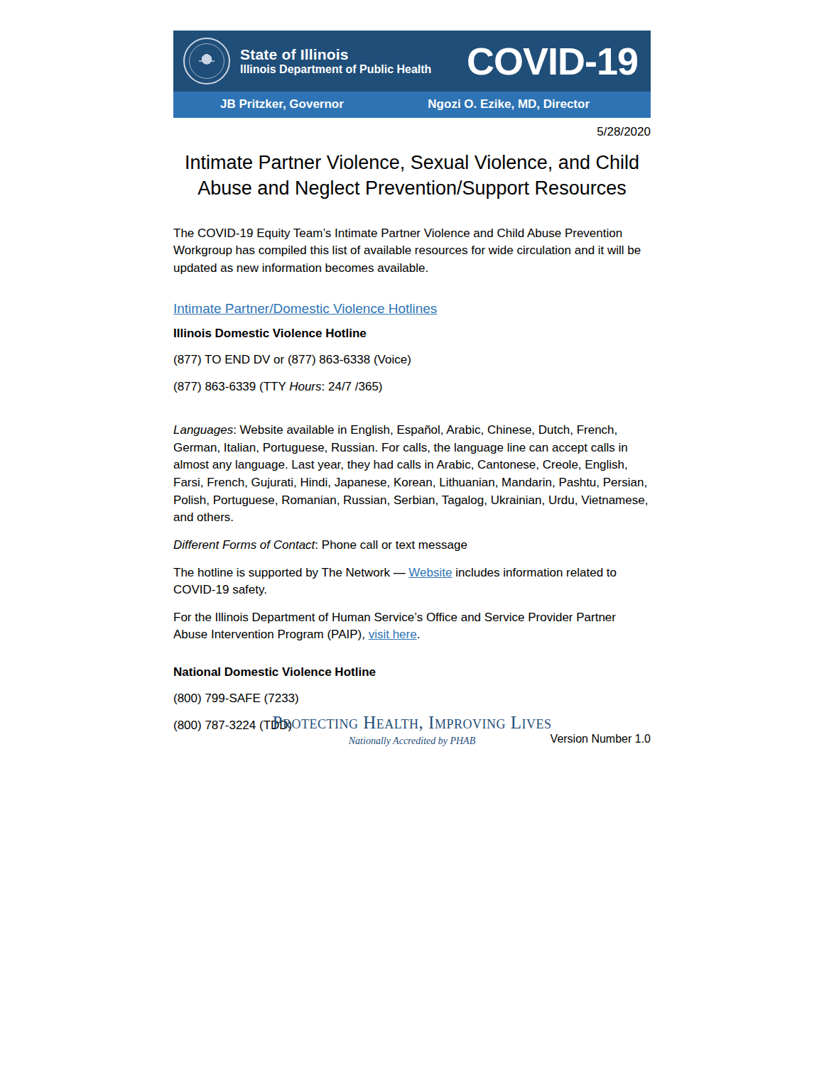State of Illinois
Illinois Department of Public Health
COVID-19
JB Pritzker, Governor
Ngozi O. Ezike, MD, Director
5/28/2020
Intimate Partner Violence, Sexual Violence, and Child Abuse and Neglect Prevention/Support Resources
The COVID-19 Equity Team’s Intimate Partner Violence and Child Abuse Prevention Workgroup has compiled this list of available resources for wide circulation and it will be updated as new information becomes available.
Intimate Partner/Domestic Violence Hotlines
Illinois Domestic Violence Hotline
(877) TO END DV or (877) 863-6338 (Voice)
(877) 863-6339 (TTY Hours: 24/7 /365)
Languages: Website available in English, Español, Arabic, Chinese, Dutch, French, German, Italian, Portuguese, Russian. For calls, the language line can accept calls in almost any language. Last year, they had calls in Arabic, Cantonese, Creole, English, Farsi, French, Gujurati, Hindi, Japanese, Korean, Lithuanian, Mandarin, Pashtu, Persian, Polish, Portuguese, Romanian, Russian, Serbian, Tagalog, Ukrainian, Urdu, Vietnamese, and others.
Different Forms of Contact: Phone call or text message
The hotline is supported by The Network — Website includes information related to COVID-19 safety.
For the Illinois Department of Human Service’s Office and Service Provider Partner Abuse Intervention Program (PAIP), visit here.
National Domestic Violence Hotline
(800) 799-SAFE (7233)
(800) 787-3224 (TDD)
Protecting Health, Improving Lives
Nationally Accredited by PHAB
Version Number 1.0